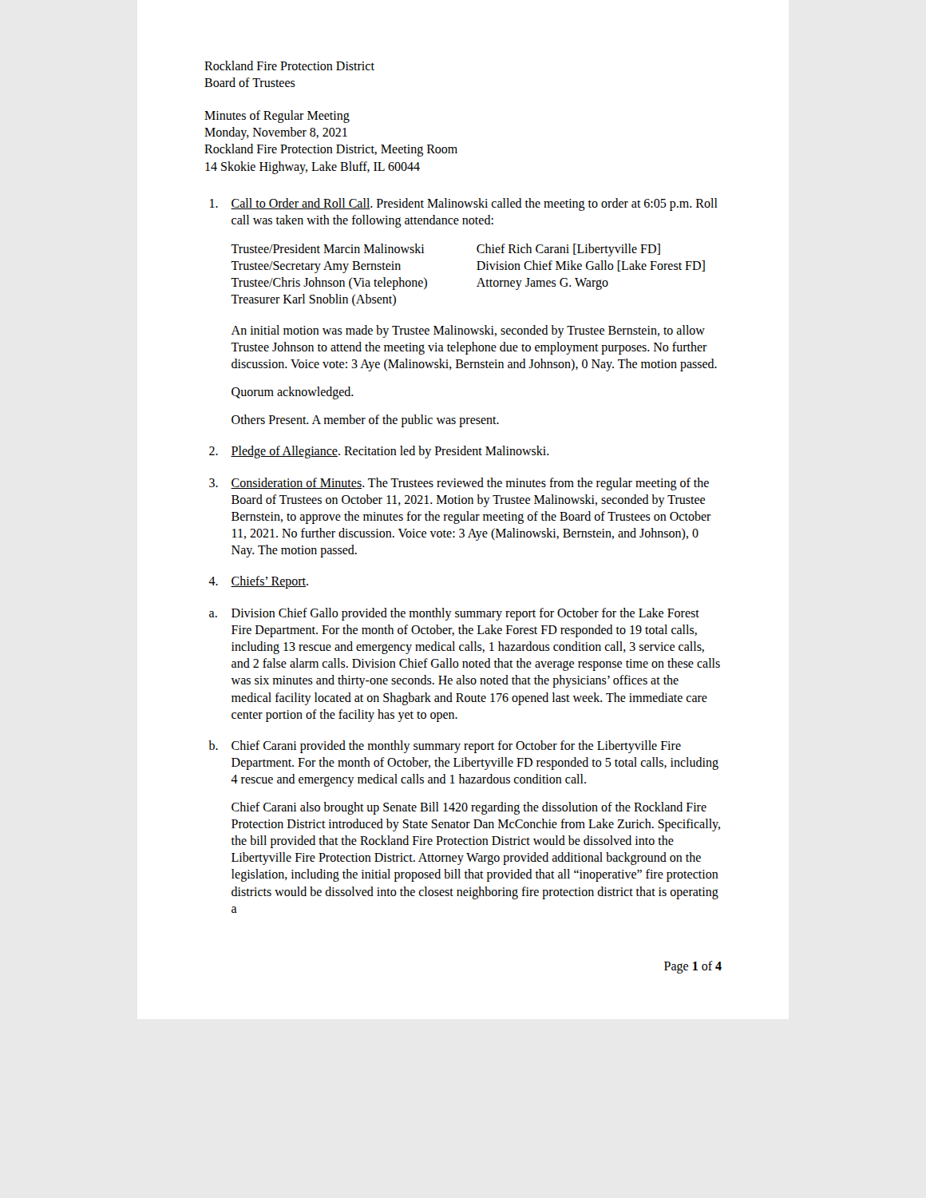Rockland Fire Protection District
Board of Trustees
Minutes of Regular Meeting
Monday, November 8, 2021
Rockland Fire Protection District, Meeting Room
14 Skokie Highway, Lake Bluff, IL 60044
Call to Order and Roll Call. President Malinowski called the meeting to order at 6:05 p.m. Roll call was taken with the following attendance noted:
| Trustee/President Marcin Malinowski Trustee/Secretary Amy Bernstein Trustee/Chris Johnson (Via telephone) Treasurer Karl Snoblin (Absent) | Chief Rich Carani [Libertyville FD] Division Chief Mike Gallo [Lake Forest FD] Attorney James G. Wargo |
An initial motion was made by Trustee Malinowski, seconded by Trustee Bernstein, to allow Trustee Johnson to attend the meeting via telephone due to employment purposes. No further discussion. Voice vote: 3 Aye (Malinowski, Bernstein and Johnson), 0 Nay. The motion passed.
Quorum acknowledged.
Others Present. A member of the public was present.
Pledge of Allegiance. Recitation led by President Malinowski.
Consideration of Minutes. The Trustees reviewed the minutes from the regular meeting of the Board of Trustees on October 11, 2021. Motion by Trustee Malinowski, seconded by Trustee Bernstein, to approve the minutes for the regular meeting of the Board of Trustees on October 11, 2021. No further discussion. Voice vote: 3 Aye (Malinowski, Bernstein, and Johnson), 0 Nay. The motion passed.
Chiefs’ Report.
Division Chief Gallo provided the monthly summary report for October for the Lake Forest Fire Department. For the month of October, the Lake Forest FD responded to 19 total calls, including 13 rescue and emergency medical calls, 1 hazardous condition call, 3 service calls, and 2 false alarm calls. Division Chief Gallo noted that the average response time on these calls was six minutes and thirty-one seconds. He also noted that the physicians’ offices at the medical facility located at on Shagbark and Route 176 opened last week. The immediate care center portion of the facility has yet to open.
Chief Carani provided the monthly summary report for October for the Libertyville Fire Department. For the month of October, the Libertyville FD responded to 5 total calls, including 4 rescue and emergency medical calls and 1 hazardous condition call.
Chief Carani also brought up Senate Bill 1420 regarding the dissolution of the Rockland Fire Protection District introduced by State Senator Dan McConchie from Lake Zurich. Specifically, the bill provided that the Rockland Fire Protection District would be dissolved into the Libertyville Fire Protection District. Attorney Wargo provided additional background on the legislation, including the initial proposed bill that provided that all “inoperative” fire protection districts would be dissolved into the closest neighboring fire protection district that is operating a
Page 1 of 4